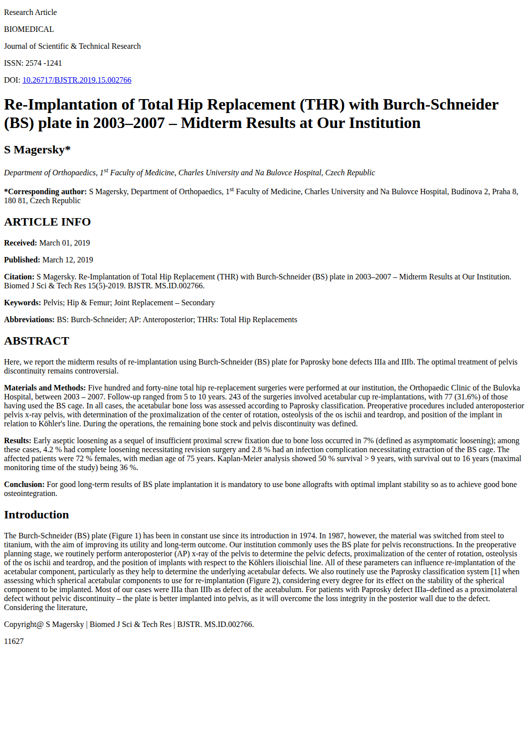Research Article
BIOMEDICAL
Journal of Scientific & Technical Research
ISSN: 2574 -1241
DOI: 10.26717/BJSTR.2019.15.002766
Re-Implantation of Total Hip Replacement (THR) with Burch-Schneider (BS) plate in 2003–2007 – Midterm Results at Our Institution
S Magersky*
Department of Orthopaedics, 1st Faculty of Medicine, Charles University and Na Bulovce Hospital, Czech Republic
*Corresponding author: S Magersky, Department of Orthopaedics, 1st Faculty of Medicine, Charles University and Na Bulovce Hospital, Budínova 2, Praha 8, 180 81, Czech Republic
ARTICLE INFO
Received: March 01, 2019
Published: March 12, 2019
Citation: S Magersky. Re-Implantation of Total Hip Replacement (THR) with Burch-Schneider (BS) plate in 2003–2007 – Midterm Results at Our Institution. Biomed J Sci & Tech Res 15(5)-2019. BJSTR. MS.ID.002766.
Keywords: Pelvis; Hip & Femur; Joint Replacement – Secondary
Abbreviations: BS: Burch-Schneider; AP: Anteroposterior; THRs: Total Hip Replacements
ABSTRACT
Here, we report the midterm results of re-implantation using Burch-Schneider (BS) plate for Paprosky bone defects IIIa and IIIb. The optimal treatment of pelvis discontinuity remains controversial.
Materials and Methods: Five hundred and forty-nine total hip re-replacement surgeries were performed at our institution, the Orthopaedic Clinic of the Bulovka Hospital, between 2003 – 2007. Follow-up ranged from 5 to 10 years. 243 of the surgeries involved acetabular cup re-implantations, with 77 (31.6%) of those having used the BS cage. In all cases, the acetabular bone loss was assessed according to Paprosky classification. Preoperative procedures included anteroposterior pelvis x-ray pelvis, with determination of the proximalization of the center of rotation, osteolysis of the os ischii and teardrop, and position of the implant in relation to Köhler's line. During the operations, the remaining bone stock and pelvis discontinuity was defined.
Results: Early aseptic loosening as a sequel of insufficient proximal screw fixation due to bone loss occurred in 7% (defined as asymptomatic loosening); among these cases, 4.2 % had complete loosening necessitating revision surgery and 2.8 % had an infection complication necessitating extraction of the BS cage. The affected patients were 72 % females, with median age of 75 years. Kaplan-Meier analysis showed 50 % survival > 9 years, with survival out to 16 years (maximal monitoring time of the study) being 36 %.
Conclusion: For good long-term results of BS plate implantation it is mandatory to use bone allografts with optimal implant stability so as to achieve good bone osteointegration.
Introduction
The Burch-Schneider (BS) plate (Figure 1) has been in constant use since its introduction in 1974. In 1987, however, the material was switched from steel to titanium, with the aim of improving its utility and long-term outcome. Our institution commonly uses the BS plate for pelvis reconstructions. In the preoperative planning stage, we routinely perform anteroposterior (AP) x-ray of the pelvis to determine the pelvic defects, proximalization of the center of rotation, osteolysis of the os ischii and teardrop, and the position of implants with respect to the Köhlers ilioischial line. All of these parameters can influence re-implantation of the acetabular component, particularly as they help to determine the underlying acetabular defects. We also routinely use the Paprosky classification system [1] when assessing which spherical acetabular components to use for re-implantation (Figure 2), considering every degree for its effect on the stability of the spherical component to be implanted. Most of our cases were IIIa than IIIb as defect of the acetabulum. For patients with Paprosky defect IIIa–defined as a proximolateral defect without pelvic discontinuity – the plate is better implanted into pelvis, as it will overcome the loss integrity in the posterior wall due to the defect. Considering the literature,
Copyright@ S Magersky | Biomed J Sci & Tech Res | BJSTR. MS.ID.002766.
11627